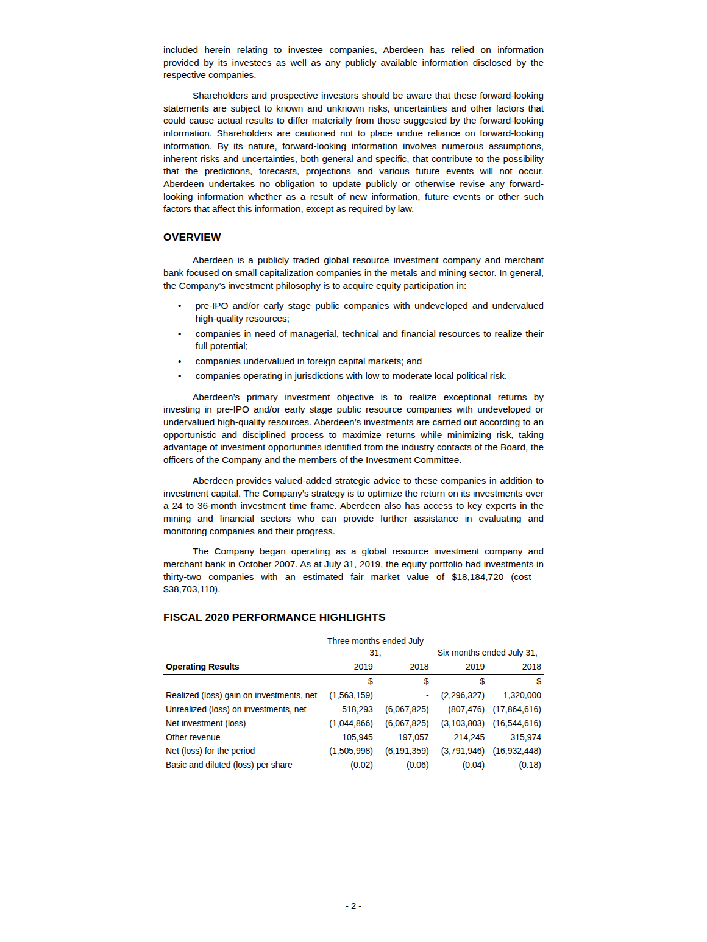included herein relating to investee companies, Aberdeen has relied on information provided by its investees as well as any publicly available information disclosed by the respective companies.
Shareholders and prospective investors should be aware that these forward-looking statements are subject to known and unknown risks, uncertainties and other factors that could cause actual results to differ materially from those suggested by the forward-looking information. Shareholders are cautioned not to place undue reliance on forward-looking information. By its nature, forward-looking information involves numerous assumptions, inherent risks and uncertainties, both general and specific, that contribute to the possibility that the predictions, forecasts, projections and various future events will not occur. Aberdeen undertakes no obligation to update publicly or otherwise revise any forward-looking information whether as a result of new information, future events or other such factors that affect this information, except as required by law.
OVERVIEW
Aberdeen is a publicly traded global resource investment company and merchant bank focused on small capitalization companies in the metals and mining sector. In general, the Company’s investment philosophy is to acquire equity participation in:
pre-IPO and/or early stage public companies with undeveloped and undervalued high-quality resources;
companies in need of managerial, technical and financial resources to realize their full potential;
companies undervalued in foreign capital markets; and
companies operating in jurisdictions with low to moderate local political risk.
Aberdeen’s primary investment objective is to realize exceptional returns by investing in pre-IPO and/or early stage public resource companies with undeveloped or undervalued high-quality resources. Aberdeen’s investments are carried out according to an opportunistic and disciplined process to maximize returns while minimizing risk, taking advantage of investment opportunities identified from the industry contacts of the Board, the officers of the Company and the members of the Investment Committee.
Aberdeen provides valued-added strategic advice to these companies in addition to investment capital. The Company’s strategy is to optimize the return on its investments over a 24 to 36-month investment time frame. Aberdeen also has access to key experts in the mining and financial sectors who can provide further assistance in evaluating and monitoring companies and their progress.
The Company began operating as a global resource investment company and merchant bank in October 2007. As at July 31, 2019, the equity portfolio had investments in thirty-two companies with an estimated fair market value of $18,184,720 (cost – $38,703,110).
FISCAL 2020 PERFORMANCE HIGHLIGHTS
| | Three months ended July 31, | Six months ended July 31, |
| Operating Results | 2019 | 2018 | 2019 | 2018 |
| | $ | $ | $ | $ |
| Realized (loss) gain on investments, net | (1,563,159) | - | (2,296,327) | 1,320,000 |
| Unrealized (loss) on investments, net | 518,293 | (6,067,825) | (807,476) | (17,864,616) |
| Net investment (loss) | (1,044,866) | (6,067,825) | (3,103,803) | (16,544,616) |
| Other revenue | 105,945 | 197,057 | 214,245 | 315,974 |
| Net (loss) for the period | (1,505,998) | (6,191,359) | (3,791,946) | (16,932,448) |
| Basic and diluted (loss) per share | (0.02) | (0.06) | (0.04) | (0.18) |
- 2 -